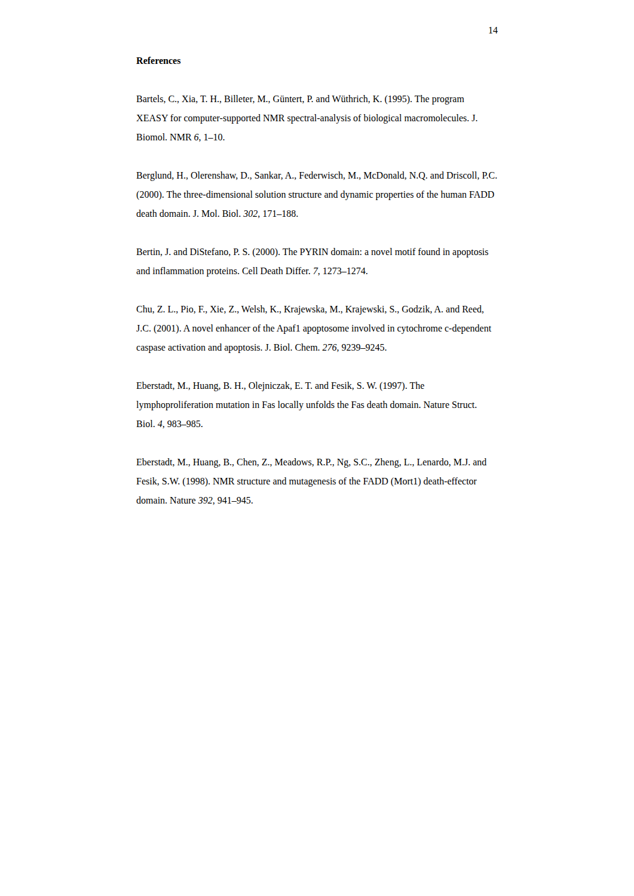14
References
Bartels, C., Xia, T. H., Billeter, M., Güntert, P. and Wüthrich, K. (1995). The program XEASY for computer-supported NMR spectral-analysis of biological macromolecules. J. Biomol. NMR 6, 1–10.
Berglund, H., Olerenshaw, D., Sankar, A., Federwisch, M., McDonald, N.Q. and Driscoll, P.C. (2000). The three-dimensional solution structure and dynamic properties of the human FADD death domain. J. Mol. Biol. 302, 171–188.
Bertin, J. and DiStefano, P. S. (2000). The PYRIN domain: a novel motif found in apoptosis and inflammation proteins. Cell Death Differ. 7, 1273–1274.
Chu, Z. L., Pio, F., Xie, Z., Welsh, K., Krajewska, M., Krajewski, S., Godzik, A. and Reed, J.C. (2001). A novel enhancer of the Apaf1 apoptosome involved in cytochrome c-dependent caspase activation and apoptosis. J. Biol. Chem. 276, 9239–9245.
Eberstadt, M., Huang, B. H., Olejniczak, E. T. and Fesik, S. W. (1997). The lymphoproliferation mutation in Fas locally unfolds the Fas death domain. Nature Struct. Biol. 4, 983–985.
Eberstadt, M., Huang, B., Chen, Z., Meadows, R.P., Ng, S.C., Zheng, L., Lenardo, M.J. and Fesik, S.W. (1998). NMR structure and mutagenesis of the FADD (Mort1) death-effector domain. Nature 392, 941–945.